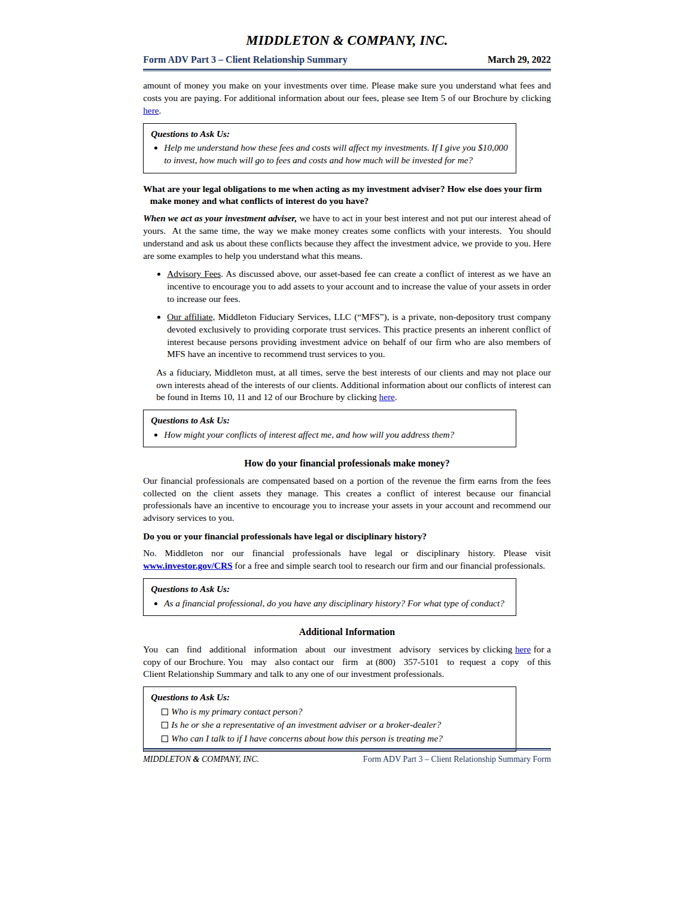MIDDLETON & COMPANY, INC.
Form ADV Part 3 – Client Relationship Summary March 29, 2022
amount of money you make on your investments over time. Please make sure you understand what fees and costs you are paying. For additional information about our fees, please see Item 5 of our Brochure by clicking here.
Questions to Ask Us:
Help me understand how these fees and costs will affect my investments. If I give you $10,000 to invest, how much will go to fees and costs and how much will be invested for me?
What are your legal obligations to me when acting as my investment adviser? How else does your firm make money and what conflicts of interest do you have?
When we act as your investment adviser, we have to act in your best interest and not put our interest ahead of yours. At the same time, the way we make money creates some conflicts with your interests. You should understand and ask us about these conflicts because they affect the investment advice, we provide to you. Here are some examples to help you understand what this means.
Advisory Fees. As discussed above, our asset-based fee can create a conflict of interest as we have an incentive to encourage you to add assets to your account and to increase the value of your assets in order to increase our fees.
Our affiliate, Middleton Fiduciary Services, LLC (“MFS”), is a private, non-depository trust company devoted exclusively to providing corporate trust services. This practice presents an inherent conflict of interest because persons providing investment advice on behalf of our firm who are also members of MFS have an incentive to recommend trust services to you.
As a fiduciary, Middleton must, at all times, serve the best interests of our clients and may not place our own interests ahead of the interests of our clients. Additional information about our conflicts of interest can be found in Items 10, 11 and 12 of our Brochure by clicking here.
Questions to Ask Us:
How might your conflicts of interest affect me, and how will you address them?
How do your financial professionals make money?
Our financial professionals are compensated based on a portion of the revenue the firm earns from the fees collected on the client assets they manage. This creates a conflict of interest because our financial professionals have an incentive to encourage you to increase your assets in your account and recommend our advisory services to you.
Do you or your financial professionals have legal or disciplinary history?
No. Middleton nor our financial professionals have legal or disciplinary history. Please visit www.investor.gov/CRS for a free and simple search tool to research our firm and our financial professionals.
Questions to Ask Us:
As a financial professional, do you have any disciplinary history? For what type of conduct?
Additional Information
You can find additional information about our investment advisory services by clicking here for a copy of our Brochure. You may also contact our firm at (800) 357-5101 to request a copy of this Client Relationship Summary and talk to any one of our investment professionals.
Questions to Ask Us:
Who is my primary contact person?
Is he or she a representative of an investment adviser or a broker-dealer?
Who can I talk to if I have concerns about how this person is treating me?
MIDDLETON & COMPANY, INC.
Form ADV Part 3 – Client Relationship Summary Form